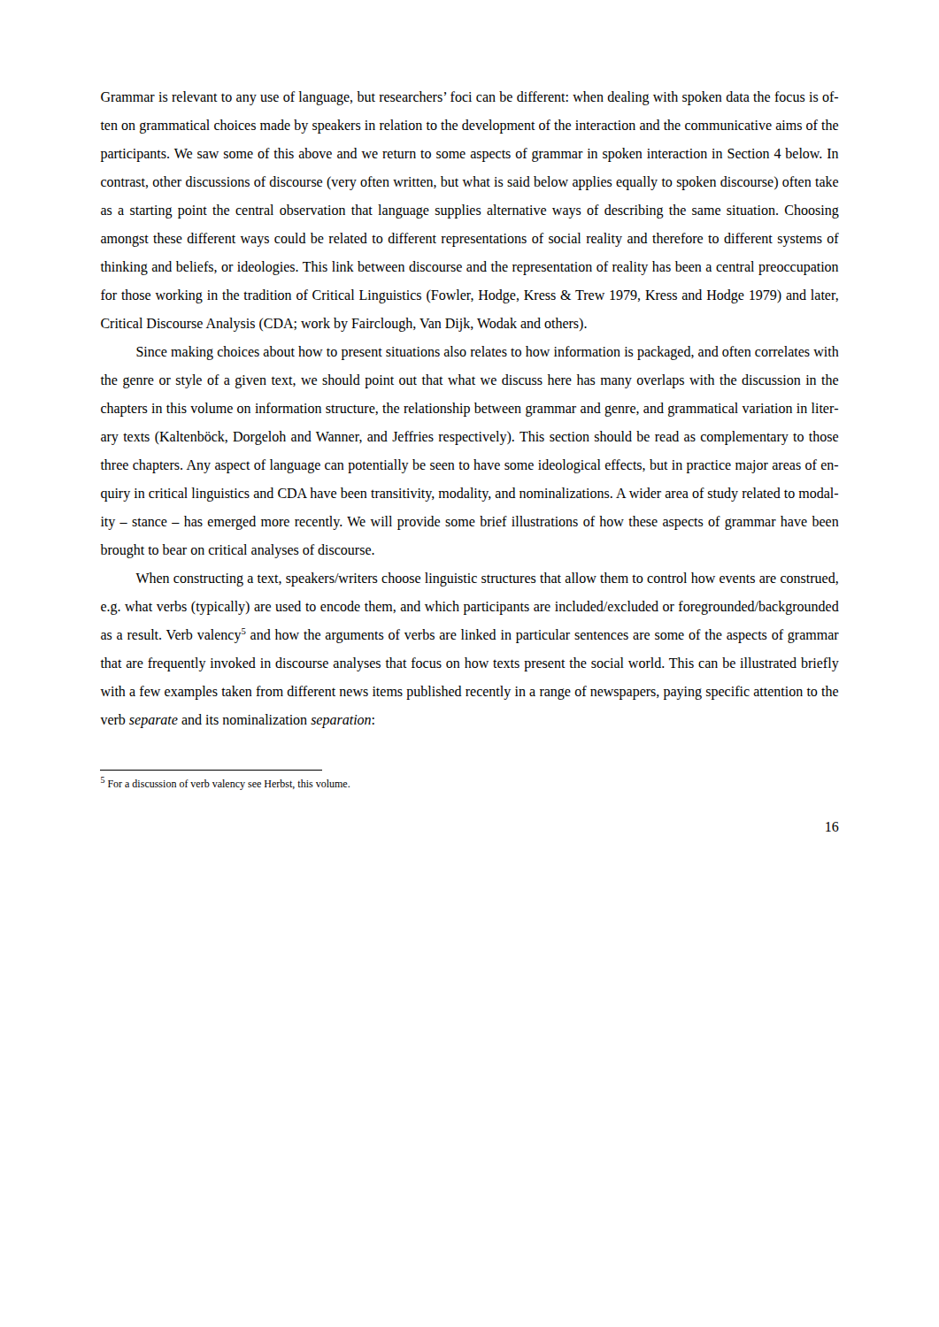Grammar is relevant to any use of language, but researchers’ foci can be different: when dealing with spoken data the focus is often on grammatical choices made by speakers in relation to the development of the interaction and the communicative aims of the participants. We saw some of this above and we return to some aspects of grammar in spoken interaction in Section 4 below. In contrast, other discussions of discourse (very often written, but what is said below applies equally to spoken discourse) often take as a starting point the central observation that language supplies alternative ways of describing the same situation. Choosing amongst these different ways could be related to different representations of social reality and therefore to different systems of thinking and beliefs, or ideologies. This link between discourse and the representation of reality has been a central preoccupation for those working in the tradition of Critical Linguistics (Fowler, Hodge, Kress & Trew 1979, Kress and Hodge 1979) and later, Critical Discourse Analysis (CDA; work by Fairclough, Van Dijk, Wodak and others).
Since making choices about how to present situations also relates to how information is packaged, and often correlates with the genre or style of a given text, we should point out that what we discuss here has many overlaps with the discussion in the chapters in this volume on information structure, the relationship between grammar and genre, and grammatical variation in literary texts (Kaltenböck, Dorgeloh and Wanner, and Jeffries respectively). This section should be read as complementary to those three chapters. Any aspect of language can potentially be seen to have some ideological effects, but in practice major areas of enquiry in critical linguistics and CDA have been transitivity, modality, and nominalizations. A wider area of study related to modality – stance – has emerged more recently. We will provide some brief illustrations of how these aspects of grammar have been brought to bear on critical analyses of discourse.
When constructing a text, speakers/writers choose linguistic structures that allow them to control how events are construed, e.g. what verbs (typically) are used to encode them, and which participants are included/excluded or foregrounded/backgrounded as a result. Verb valency5 and how the arguments of verbs are linked in particular sentences are some of the aspects of grammar that are frequently invoked in discourse analyses that focus on how texts present the social world. This can be illustrated briefly with a few examples taken from different news items published recently in a range of newspapers, paying specific attention to the verb separate and its nominalization separation:
5 For a discussion of verb valency see Herbst, this volume.
16